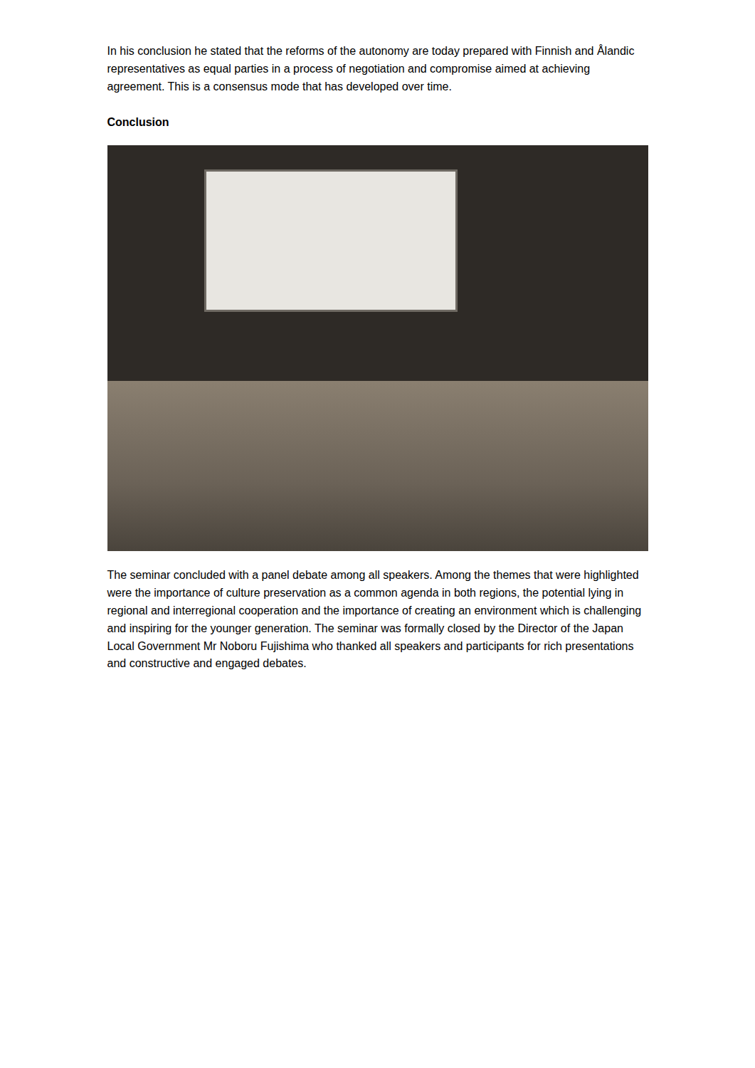In his conclusion he stated that the reforms of the autonomy are today prepared with Finnish and Ålandic representatives as equal parties in a process of negotiation and compromise aimed at achieving agreement. This is a consensus mode that has developed over time.
Conclusion
The seminar concluded with a panel debate among all speakers. Among the themes that were highlighted were the importance of culture preservation as a common agenda in both regions, the potential lying in regional and interregional cooperation and the importance of creating an environment which is challenging and inspiring for the younger generation. The seminar was formally closed by the Director of the Japan Local Government Mr Noboru Fujishima who thanked all speakers and participants for rich presentations and constructive and engaged debates.